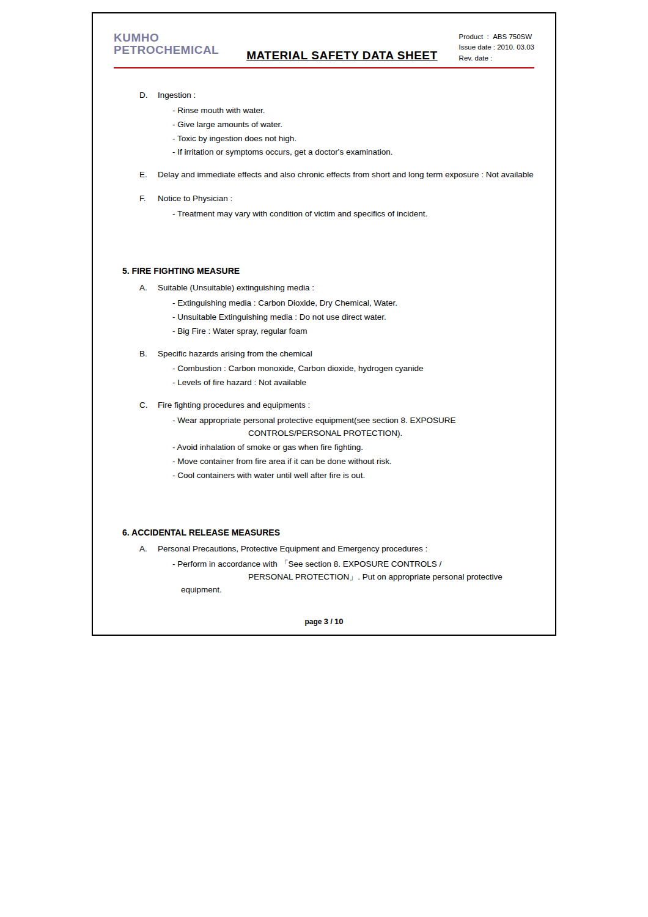KUMHO
PETROCHEMICAL
MATERIAL SAFETY DATA SHEET
Product : ABS 750SW
Issue date : 2010. 03.03
Rev. date :
D.
Ingestion :
- Rinse mouth with water.
- Give large amounts of water.
- Toxic by ingestion does not high.
- If irritation or symptoms occurs, get a doctor's examination.
E.
Delay and immediate effects and also chronic effects from short and long term exposure : Not available
F.
Notice to Physician :
- Treatment may vary with condition of victim and specifics of incident.
5. FIRE FIGHTING MEASURE
A.
Suitable (Unsuitable) extinguishing media :
- Extinguishing media : Carbon Dioxide, Dry Chemical, Water.
- Unsuitable Extinguishing media : Do not use direct water.
- Big Fire : Water spray, regular foam
B.
Specific hazards arising from the chemical
- Combustion : Carbon monoxide, Carbon dioxide, hydrogen cyanide
- Levels of fire hazard : Not available
C.
Fire fighting procedures and equipments :
- Wear appropriate personal protective equipment(see section 8. EXPOSURE CONTROLS/PERSONAL PROTECTION).
- Avoid inhalation of smoke or gas when fire fighting.
- Move container from fire area if it can be done without risk.
- Cool containers with water until well after fire is out.
6. ACCIDENTAL RELEASE MEASURES
A.
Personal Precautions, Protective Equipment and Emergency procedures :
- Perform in accordance with 「See section 8. EXPOSURE CONTROLS / PERSONAL PROTECTION」. Put on appropriate personal protective equipment.
page 3 / 10